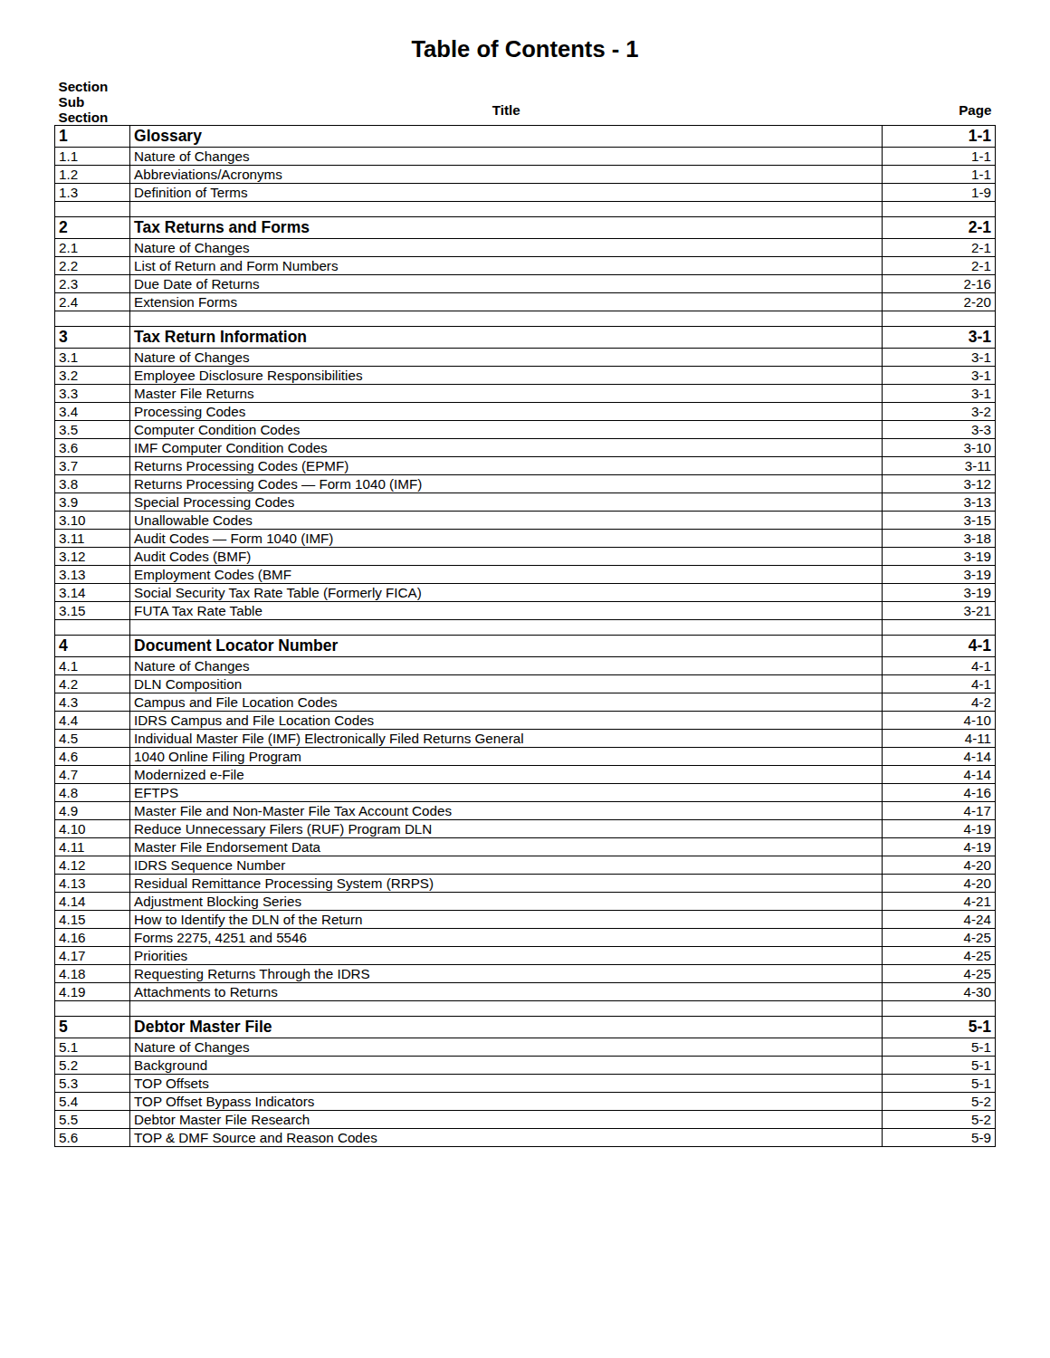Table of Contents - 1
| Section | |
| --- | --- |
| Sub Section | Title | Page |
| 1 | Glossary | 1-1 |
| 1.1 | Nature of Changes | 1-1 |
| 1.2 | Abbreviations/Acronyms | 1-1 |
| 1.3 | Definition of Terms | 1-9 |
| 2 | Tax Returns and Forms | 2-1 |
| 2.1 | Nature of Changes | 2-1 |
| 2.2 | List of Return and Form Numbers | 2-1 |
| 2.3 | Due Date of Returns | 2-16 |
| 2.4 | Extension Forms | 2-20 |
| 3 | Tax Return Information | 3-1 |
| 3.1 | Nature of Changes | 3-1 |
| 3.2 | Employee Disclosure Responsibilities | 3-1 |
| 3.3 | Master File Returns | 3-1 |
| 3.4 | Processing Codes | 3-2 |
| 3.5 | Computer Condition Codes | 3-3 |
| 3.6 | IMF Computer Condition Codes | 3-10 |
| 3.7 | Returns Processing Codes (EPMF) | 3-11 |
| 3.8 | Returns Processing Codes — Form 1040 (IMF) | 3-12 |
| 3.9 | Special Processing Codes | 3-13 |
| 3.10 | Unallowable Codes | 3-15 |
| 3.11 | Audit Codes — Form 1040 (IMF) | 3-18 |
| 3.12 | Audit Codes (BMF) | 3-19 |
| 3.13 | Employment Codes (BMF | 3-19 |
| 3.14 | Social Security Tax Rate Table (Formerly FICA) | 3-19 |
| 3.15 | FUTA Tax Rate Table | 3-21 |
| 4 | Document Locator Number | 4-1 |
| 4.1 | Nature of Changes | 4-1 |
| 4.2 | DLN Composition | 4-1 |
| 4.3 | Campus and File Location Codes | 4-2 |
| 4.4 | IDRS Campus and File Location Codes | 4-10 |
| 4.5 | Individual Master File (IMF) Electronically Filed Returns General | 4-11 |
| 4.6 | 1040 Online Filing Program | 4-14 |
| 4.7 | Modernized e-File | 4-14 |
| 4.8 | EFTPS | 4-16 |
| 4.9 | Master File and Non-Master File Tax Account Codes | 4-17 |
| 4.10 | Reduce Unnecessary Filers (RUF) Program DLN | 4-19 |
| 4.11 | Master File Endorsement Data | 4-19 |
| 4.12 | IDRS Sequence Number | 4-20 |
| 4.13 | Residual Remittance Processing System (RRPS) | 4-20 |
| 4.14 | Adjustment Blocking Series | 4-21 |
| 4.15 | How to Identify the DLN of the Return | 4-24 |
| 4.16 | Forms 2275, 4251 and 5546 | 4-25 |
| 4.17 | Priorities | 4-25 |
| 4.18 | Requesting Returns Through the IDRS | 4-25 |
| 4.19 | Attachments to Returns | 4-30 |
| 5 | Debtor Master File | 5-1 |
| 5.1 | Nature of Changes | 5-1 |
| 5.2 | Background | 5-1 |
| 5.3 | TOP Offsets | 5-1 |
| 5.4 | TOP Offset Bypass Indicators | 5-2 |
| 5.5 | Debtor Master File Research | 5-2 |
| 5.6 | TOP & DMF Source and Reason Codes | 5-9 |